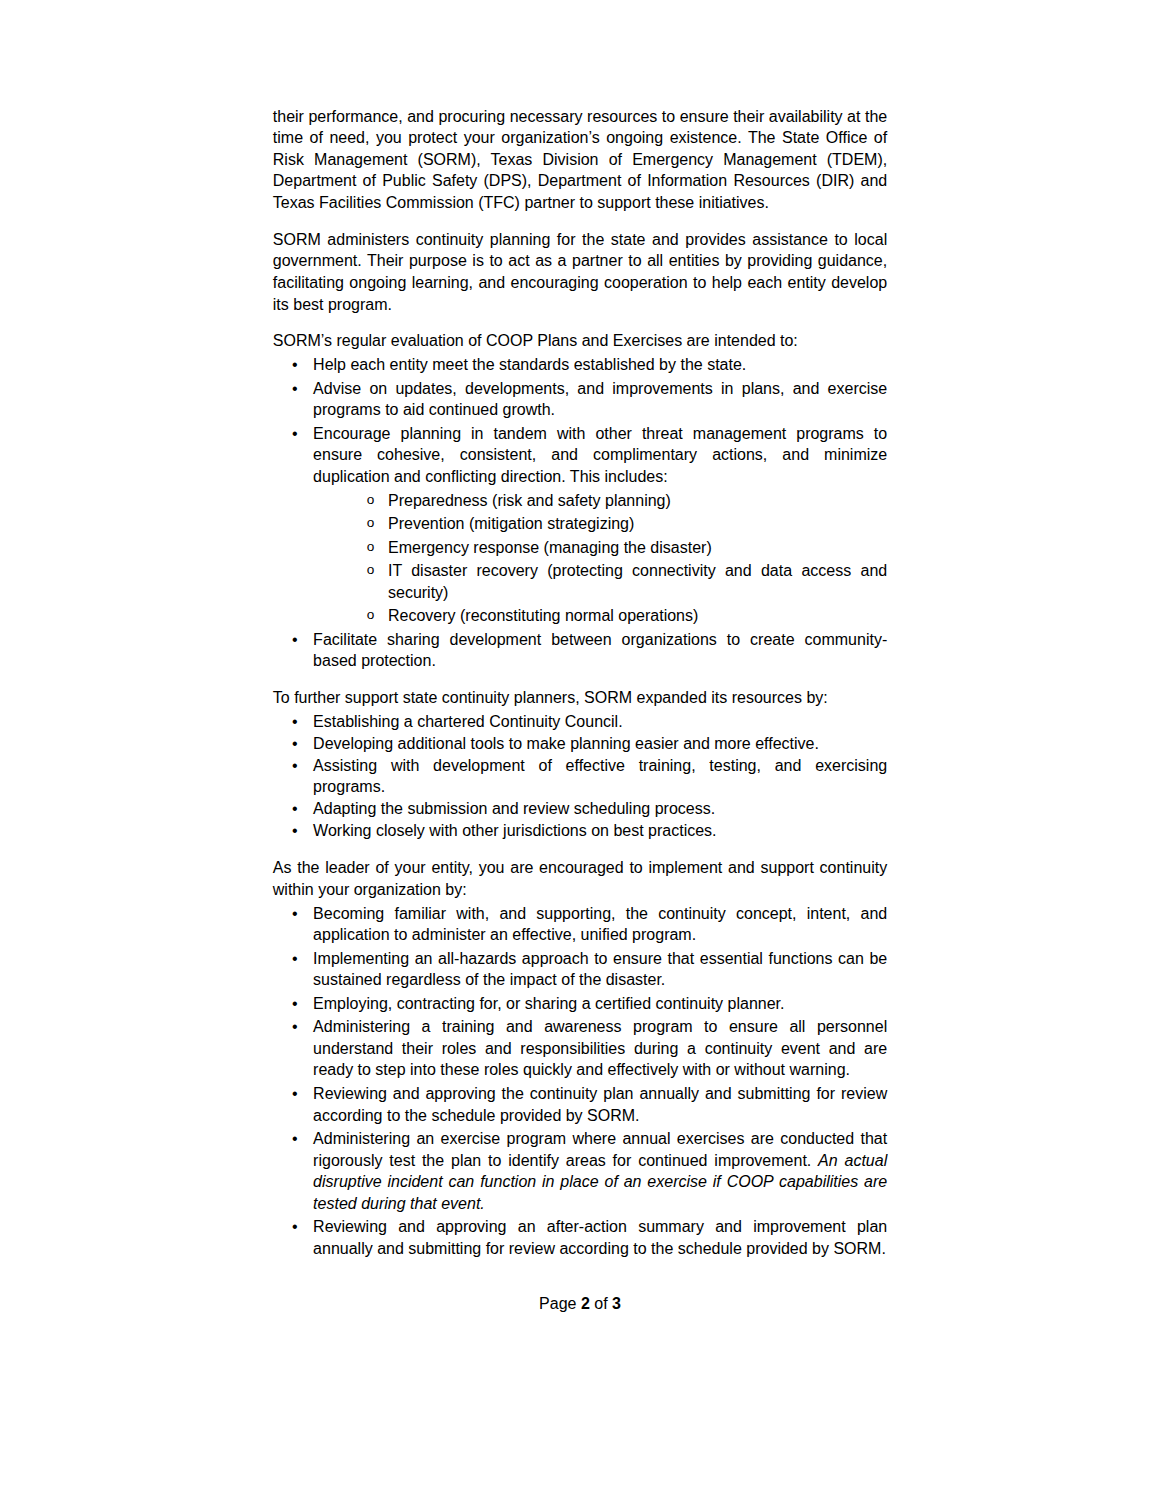their performance, and procuring necessary resources to ensure their availability at the time of need, you protect your organization’s ongoing existence. The State Office of Risk Management (SORM), Texas Division of Emergency Management (TDEM), Department of Public Safety (DPS), Department of Information Resources (DIR) and Texas Facilities Commission (TFC) partner to support these initiatives.
SORM administers continuity planning for the state and provides assistance to local government. Their purpose is to act as a partner to all entities by providing guidance, facilitating ongoing learning, and encouraging cooperation to help each entity develop its best program.
SORM’s regular evaluation of COOP Plans and Exercises are intended to:
Help each entity meet the standards established by the state.
Advise on updates, developments, and improvements in plans, and exercise programs to aid continued growth.
Encourage planning in tandem with other threat management programs to ensure cohesive, consistent, and complimentary actions, and minimize duplication and conflicting direction. This includes:
Preparedness (risk and safety planning)
Prevention (mitigation strategizing)
Emergency response (managing the disaster)
IT disaster recovery (protecting connectivity and data access and security)
Recovery (reconstituting normal operations)
Facilitate sharing development between organizations to create community-based protection.
To further support state continuity planners, SORM expanded its resources by:
Establishing a chartered Continuity Council.
Developing additional tools to make planning easier and more effective.
Assisting with development of effective training, testing, and exercising programs.
Adapting the submission and review scheduling process.
Working closely with other jurisdictions on best practices.
As the leader of your entity, you are encouraged to implement and support continuity within your organization by:
Becoming familiar with, and supporting, the continuity concept, intent, and application to administer an effective, unified program.
Implementing an all-hazards approach to ensure that essential functions can be sustained regardless of the impact of the disaster.
Employing, contracting for, or sharing a certified continuity planner.
Administering a training and awareness program to ensure all personnel understand their roles and responsibilities during a continuity event and are ready to step into these roles quickly and effectively with or without warning.
Reviewing and approving the continuity plan annually and submitting for review according to the schedule provided by SORM.
Administering an exercise program where annual exercises are conducted that rigorously test the plan to identify areas for continued improvement. An actual disruptive incident can function in place of an exercise if COOP capabilities are tested during that event.
Reviewing and approving an after-action summary and improvement plan annually and submitting for review according to the schedule provided by SORM.
Page 2 of 3